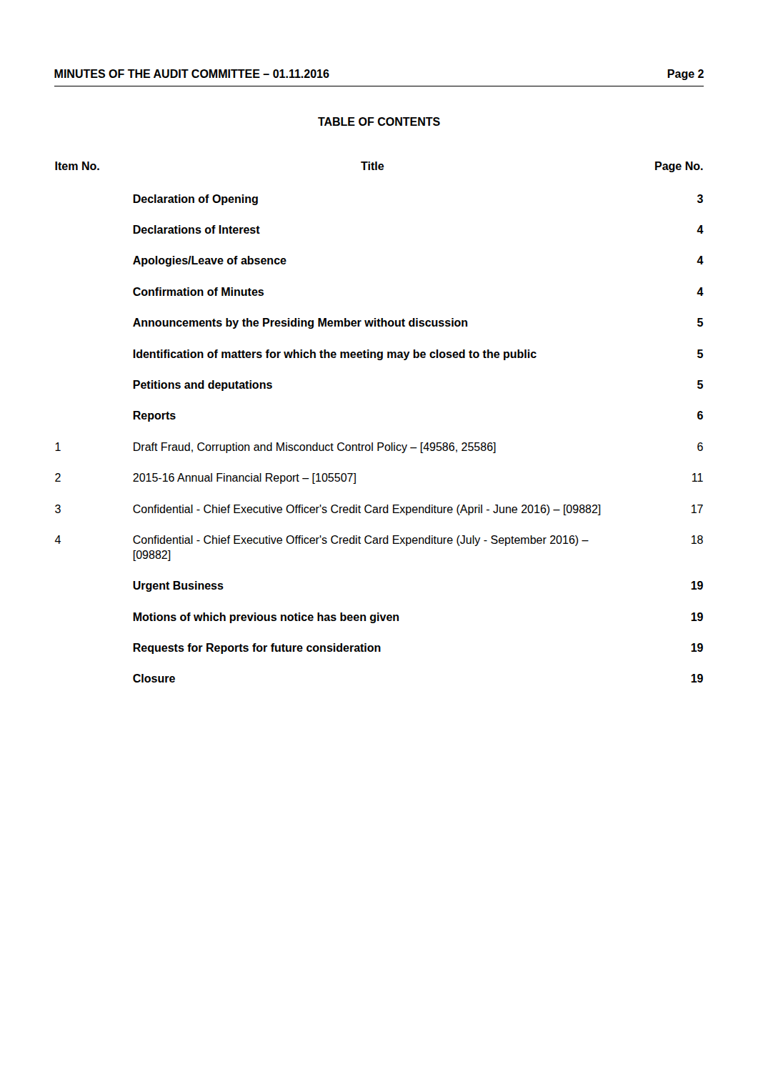MINUTES OF THE AUDIT COMMITTEE – 01.11.2016 Page 2
TABLE OF CONTENTS
| Item No. | Title | Page No. |
| --- | --- | --- |
| | Declaration of Opening | 3 |
| | Declarations of Interest | 4 |
| | Apologies/Leave of absence | 4 |
| | Confirmation of Minutes | 4 |
| | Announcements by the Presiding Member without discussion | 5 |
| | Identification of matters for which the meeting may be closed to the public | 5 |
| | Petitions and deputations | 5 |
| | Reports | 6 |
| 1 | Draft Fraud, Corruption and Misconduct Control Policy – [49586, 25586] | 6 |
| 2 | 2015-16 Annual Financial Report – [105507] | 11 |
| 3 | Confidential - Chief Executive Officer's Credit Card Expenditure (April - June 2016) – [09882] | 17 |
| 4 | Confidential - Chief Executive Officer's Credit Card Expenditure (July - September 2016) – [09882] | 18 |
| | Urgent Business | 19 |
| | Motions of which previous notice has been given | 19 |
| | Requests for Reports for future consideration | 19 |
| | Closure | 19 |